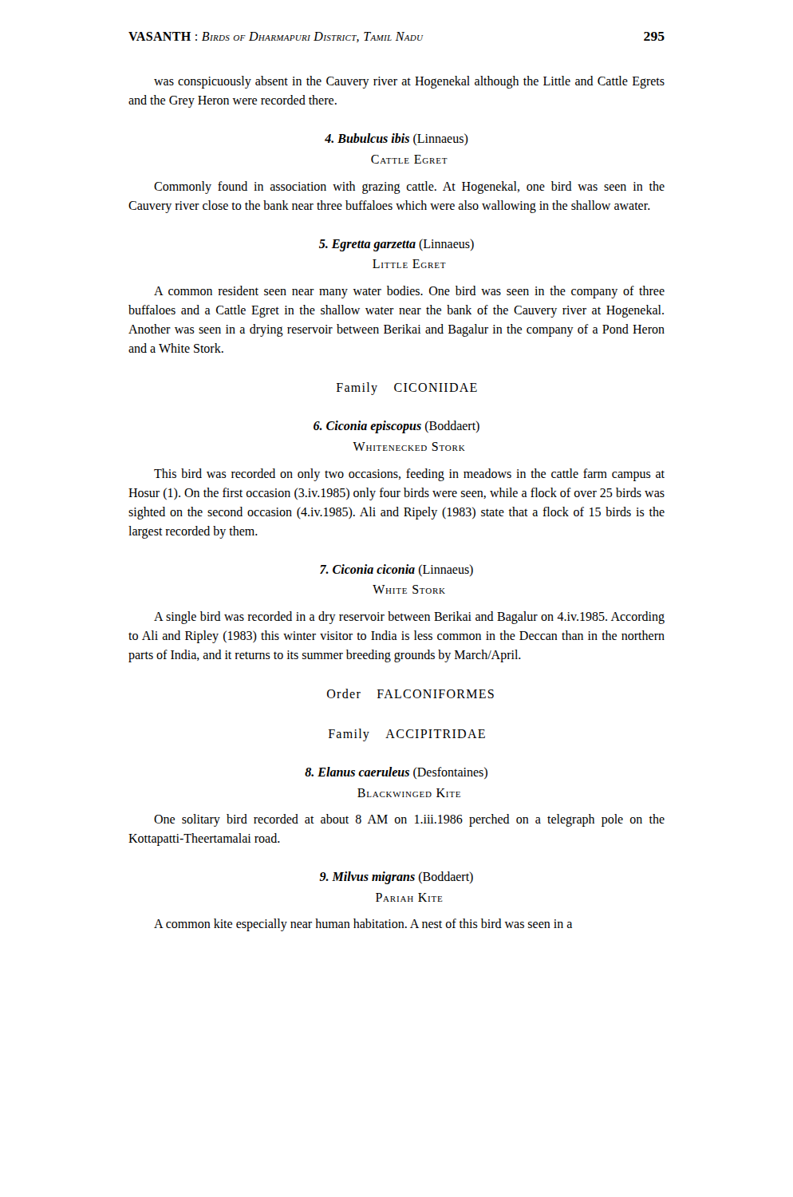VASANTH : Birds of Dharmapuri District, Tamil Nadu
295
was conspicuously absent in the Cauvery river at Hogenekal although the Little and Cattle Egrets and the Grey Heron were recorded there.
4. Bubulcus ibis (Linnaeus)
Cattle Egret
Commonly found in association with grazing cattle. At Hogenekal, one bird was seen in the Cauvery river close to the bank near three buffaloes which were also wallowing in the shallow awater.
5. Egretta garzetta (Linnaeus)
Little Egret
A common resident seen near many water bodies. One bird was seen in the company of three buffaloes and a Cattle Egret in the shallow water near the bank of the Cauvery river at Hogenekal. Another was seen in a drying reservoir between Berikai and Bagalur in the company of a Pond Heron and a White Stork.
Family CICONIIDAE
6. Ciconia episcopus (Boddaert)
Whitenecked Stork
This bird was recorded on only two occasions, feeding in meadows in the cattle farm campus at Hosur (1). On the first occasion (3.iv.1985) only four birds were seen, while a flock of over 25 birds was sighted on the second occasion (4.iv.1985). Ali and Ripely (1983) state that a flock of 15 birds is the largest recorded by them.
7. Ciconia ciconia (Linnaeus)
White Stork
A single bird was recorded in a dry reservoir between Berikai and Bagalur on 4.iv.1985. According to Ali and Ripley (1983) this winter visitor to India is less common in the Deccan than in the northern parts of India, and it returns to its summer breeding grounds by March/April.
Order FALCONIFORMES
Family ACCIPITRIDAE
8. Elanus caeruleus (Desfontaines)
Blackwinged Kite
One solitary bird recorded at about 8 AM on 1.iii.1986 perched on a telegraph pole on the Kottapatti-Theertamalai road.
9. Milvus migrans (Boddaert)
Pariah Kite
A common kite especially near human habitation. A nest of this bird was seen in a